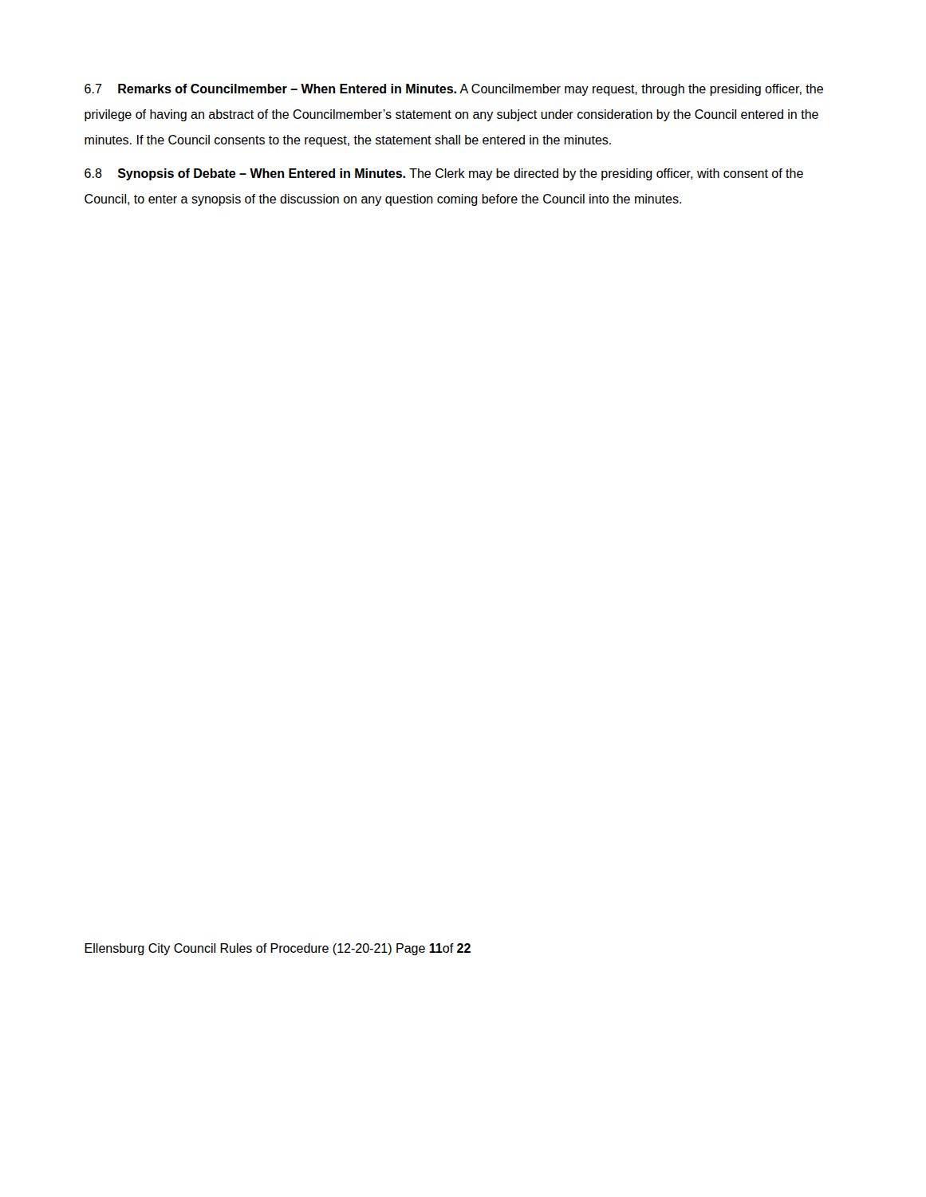6.7 Remarks of Councilmember – When Entered in Minutes. A Councilmember may request, through the presiding officer, the privilege of having an abstract of the Councilmember’s statement on any subject under consideration by the Council entered in the minutes. If the Council consents to the request, the statement shall be entered in the minutes.
6.8 Synopsis of Debate – When Entered in Minutes. The Clerk may be directed by the presiding officer, with consent of the Council, to enter a synopsis of the discussion on any question coming before the Council into the minutes.
Ellensburg City Council Rules of Procedure (12-20-21) Page 11of 22